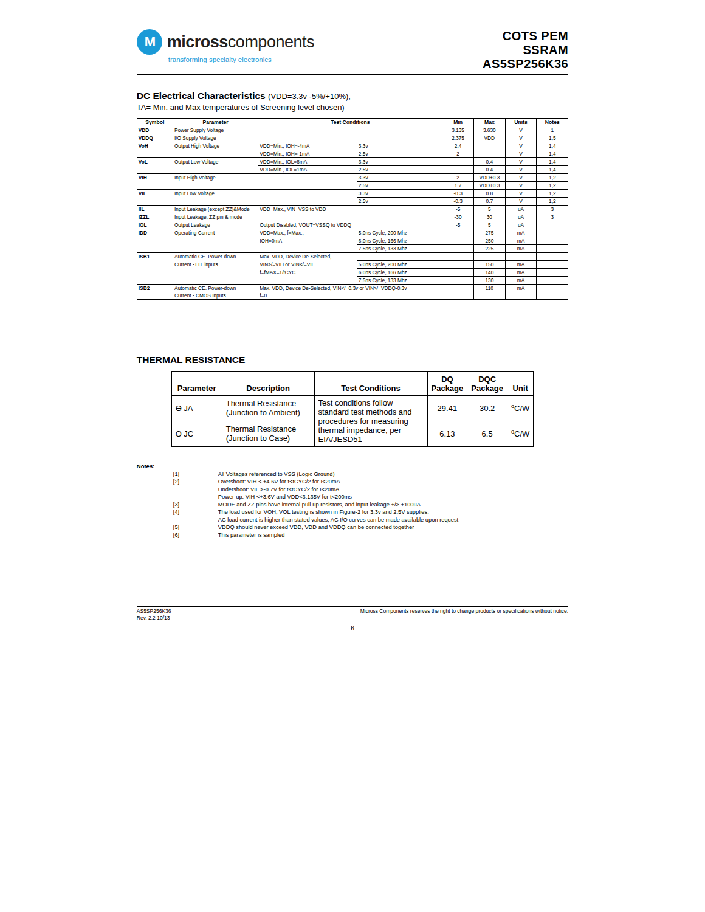M microsscomponents
transforming specialty electronics
COTS PEM
SSRAM
AS5SP256K36
DC Electrical Characteristics (VDD=3.3v -5%/+10%),
TA= Min. and Max temperatures of Screening level chosen)
| Symbol | Parameter | Test Conditions | Min | Max | Units | Notes |
| --- | --- | --- | --- | --- | --- | --- |
| VDD | Power Supply Voltage | | 3.135 | 3.630 | V | 1 |
| VDDQ | I/O Supply Voltage | | 2.375 | VDD | V | 1,5 |
| VoH | Output High Voltage | VDD=Min., IOH=-4mA | 3.3v | 2.4 | | V | 1,4 |
| | | VDD=Min., IOH=-1mA | 2.5v | 2 | | V | 1,4 |
| VoL | Output Low Voltage | VDD=Min., IOL=8mA | 3.3v | | 0.4 | V | 1,4 |
| | | VDD=Min., IOL=1mA | 2.5v | | 0.4 | V | 1,4 |
| VIH | Input High Voltage | | 3.3v | 2 | VDD+0.3 | V | 1,2 |
| | | | 2.5v | 1.7 | VDD+0.3 | V | 1,2 |
| VIL | Input Low Voltage | | 3.3v | -0.3 | 0.8 | V | 1,2 |
| | | | 2.5v | -0.3 | 0.7 | V | 1,2 |
| IIL | Input Leakage (except ZZ)&Mode | VDD=Max., VIN=VSS to VDD | -5 | 5 | uA | 3 |
| IZZL | Input Leakage, ZZ pin & mode | | -30 | 30 | uA | 3 |
| IOL | Output Leakage | Output Disabled, VOUT=VSSQ to VDDQ | -5 | 5 | uA | |
| IDD | Operating Current | VDD=Max., f=Max., | 5.0ns Cycle, 200 Mhz | | 275 | mA | |
| | | IOH=0mA | 6.0ns Cycle, 166 Mhz | | 250 | mA | |
| | | | 7.5ns Cycle, 133 Mhz | | 225 | mA | |
| ISB1 | Automatic CE. Power-down | Max. VDD, Device De-Selected, | | | | | |
| | Current -TTL inputs | VIN>/=VIH or VIN</=VIL | 5.0ns Cycle, 200 Mhz | | 150 | mA | |
| | | f=fMAX=1/tCYC | 6.0ns Cycle, 166 Mhz | | 140 | mA | |
| | | | 7.5ns Cycle, 133 Mhz | | 130 | mA | |
| ISB2 | Automatic CE. Power-down | Max. VDD, Device De-Selected, VIN</=0.3v or VIN>/=VDDQ-0.3v | | 110 | mA | |
| | Current - CMOS Inputs | f=0 | | | | |
THERMAL RESISTANCE
| Parameter | Description | Test Conditions | DQ Package | DQC Package | Unit |
| --- | --- | --- | --- | --- | --- |
| Ө JA | Thermal Resistance (Junction to Ambient) | Test conditions follow standard test methods and procedures for measuring thermal impedance, per EIA/JESD51 | 29.41 | 30.2 | o C/W |
| Ө JC | Thermal Resistance (Junction to Case) | 6.13 | 6.5 | o C/W |
Notes:
| [1] | All Voltages referenced to VSS (Logic Ground) |
| [2] | Overshoot: VIH < +4.6V for t<tCYC/2 for I<20mA Undershoot: VIL >-0.7V for t<tCYC/2 for I<20mA Power-up: VIH <+3.6V and VDD<3.135V for t<200ms |
| [3] | MODE and ZZ pins have internal pull-up resistors, and input leakage +/> +100uA |
| [4] | The load used for VOH, VOL testing is shown in Figure-2 for 3.3v and 2.5V supplies. AC load current is higher than stated values, AC I/O curves can be made available upon request |
| [5] | VDDQ should never exceed VDD, VDD and VDDQ can be connected together |
| [6] | This parameter is sampled |
AS5SP256K36
Rev. 2.2 10/13
Micross Components reserves the right to change products or specifications without notice.
6